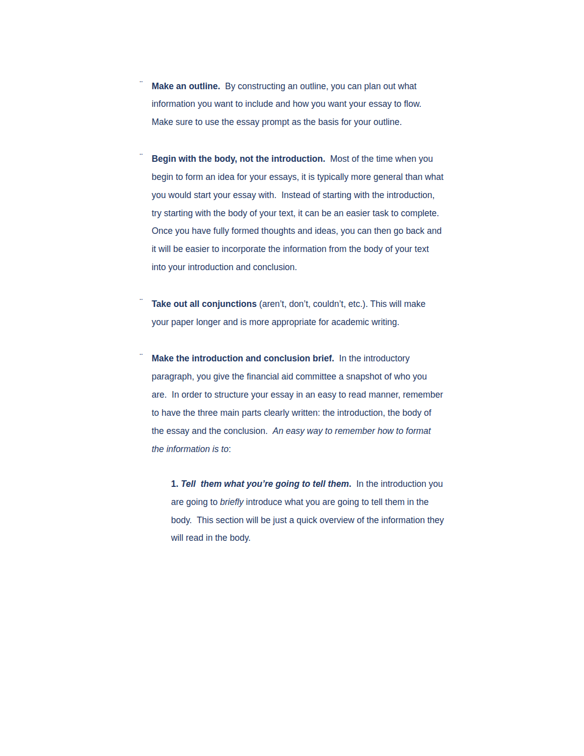Make an outline. By constructing an outline, you can plan out what information you want to include and how you want your essay to flow. Make sure to use the essay prompt as the basis for your outline.
Begin with the body, not the introduction. Most of the time when you begin to form an idea for your essays, it is typically more general than what you would start your essay with. Instead of starting with the introduction, try starting with the body of your text, it can be an easier task to complete. Once you have fully formed thoughts and ideas, you can then go back and it will be easier to incorporate the information from the body of your text into your introduction and conclusion.
Take out all conjunctions (aren’t, don’t, couldn’t, etc.). This will make your paper longer and is more appropriate for academic writing.
Make the introduction and conclusion brief. In the introductory paragraph, you give the financial aid committee a snapshot of who you are. In order to structure your essay in an easy to read manner, remember to have the three main parts clearly written: the introduction, the body of the essay and the conclusion. An easy way to remember how to format the information is to:
1. Tell them what you’re going to tell them. In the introduction you are going to briefly introduce what you are going to tell them in the body. This section will be just a quick overview of the information they will read in the body.